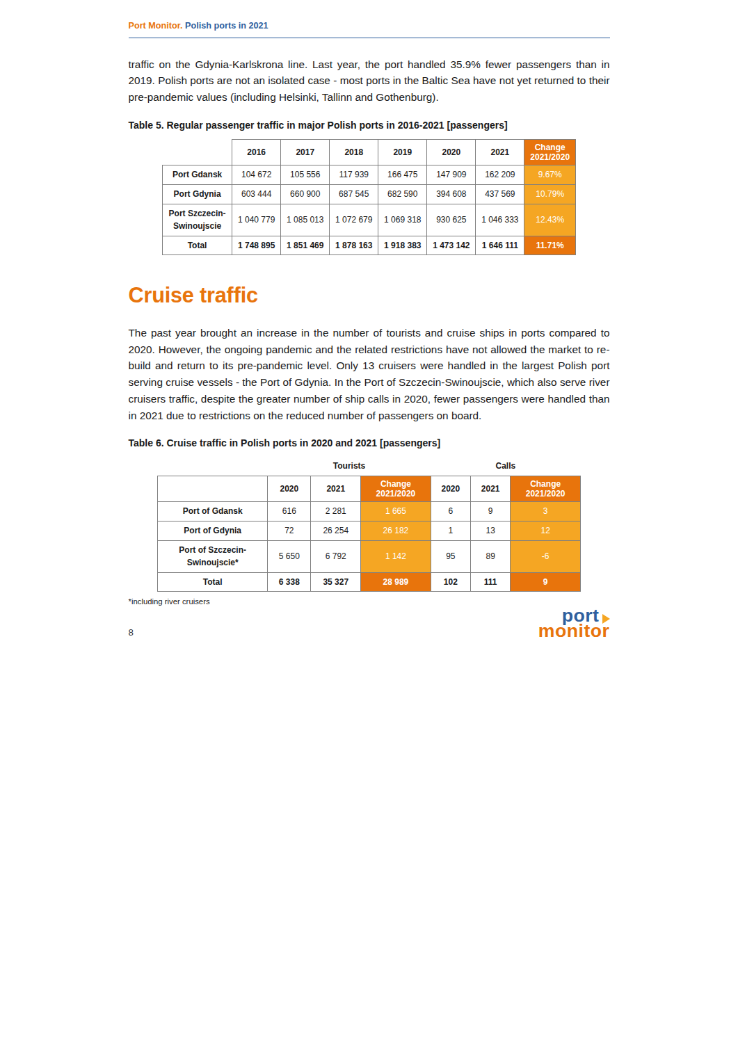Port Monitor. Polish ports in 2021
traffic on the Gdynia-Karlskrona line. Last year, the port handled 35.9% fewer passengers than in 2019. Polish ports are not an isolated case - most ports in the Baltic Sea have not yet returned to their pre-pandemic values (including Helsinki, Tallinn and Gothenburg).
Table 5. Regular passenger traffic in major Polish ports in 2016-2021 [passengers]
| | 2016 | 2017 | 2018 | 2019 | 2020 | 2021 | Change 2021/2020 |
| --- | --- | --- | --- | --- | --- | --- | --- |
| Port Gdansk | 104 672 | 105 556 | 117 939 | 166 475 | 147 909 | 162 209 | 9.67% |
| Port Gdynia | 603 444 | 660 900 | 687 545 | 682 590 | 394 608 | 437 569 | 10.79% |
| Port Szczecin- Swinoujscie | 1 040 779 | 1 085 013 | 1 072 679 | 1 069 318 | 930 625 | 1 046 333 | 12.43% |
| Total | 1 748 895 | 1 851 469 | 1 878 163 | 1 918 383 | 1 473 142 | 1 646 111 | 11.71% |
Cruise traffic
The past year brought an increase in the number of tourists and cruise ships in ports compared to 2020. However, the ongoing pandemic and the related restrictions have not allowed the market to rebuild and return to its pre-pandemic level. Only 13 cruisers were handled in the largest Polish port serving cruise vessels - the Port of Gdynia. In the Port of Szczecin-Swinoujscie, which also serve river cruisers traffic, despite the greater number of ship calls in 2020, fewer passengers were handled than in 2021 due to restrictions on the reduced number of passengers on board.
Table 6. Cruise traffic in Polish ports in 2020 and 2021 [passengers]
| | Tourists | Calls |
| --- | --- | --- |
| | 2020 | 2021 | Change 2021/2020 | 2020 | 2021 | Change 2021/2020 |
| Port of Gdansk | 616 | 2 281 | 1 665 | 6 | 9 | 3 |
| Port of Gdynia | 72 | 26 254 | 26 182 | 1 | 13 | 12 |
| Port of Szczecin- Swinoujscie* | 5 650 | 6 792 | 1 142 | 95 | 89 | -6 |
| Total | 6 338 | 35 327 | 28 989 | 102 | 111 | 9 |
*including river cruisers
8
port monitor